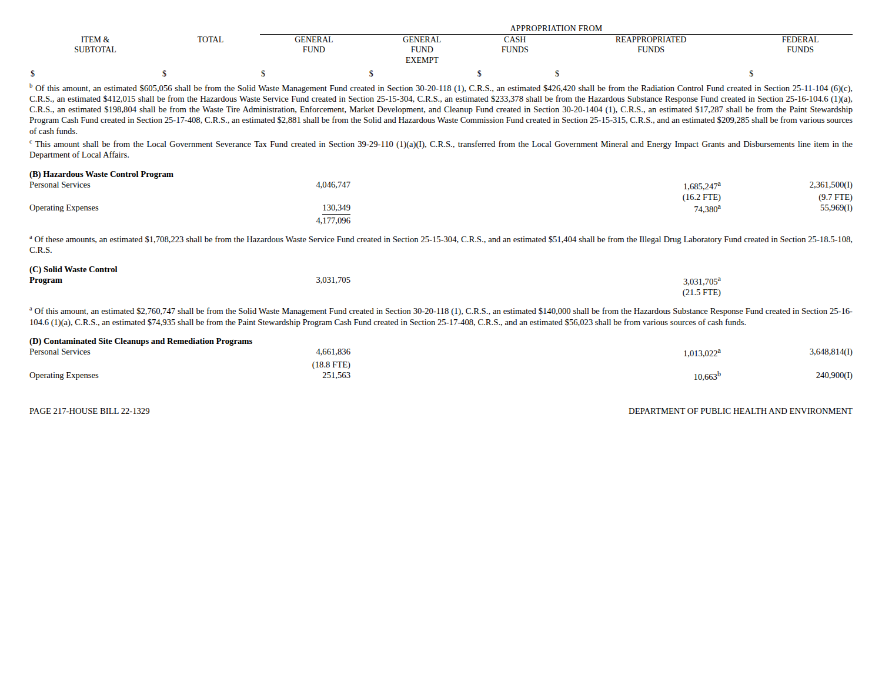| | | APPROPRIATION FROM |
| ITEM & | TOTAL | GENERAL | GENERAL | CASH | REAPPROPRIATED | FEDERAL |
| SUBTOTAL | | FUND | FUND | FUNDS | FUNDS | FUNDS |
| | | | EXEMPT | | | |
| $ | $ | $ | $ | $ | $ | $ |
b Of this amount, an estimated $605,056 shall be from the Solid Waste Management Fund created in Section 30-20-118 (1), C.R.S., an estimated $426,420 shall be from the Radiation Control Fund created in Section 25-11-104 (6)(c), C.R.S., an estimated $412,015 shall be from the Hazardous Waste Service Fund created in Section 25-15-304, C.R.S., an estimated $233,378 shall be from the Hazardous Substance Response Fund created in Section 25-16-104.6 (1)(a), C.R.S., an estimated $198,804 shall be from the Waste Tire Administration, Enforcement, Market Development, and Cleanup Fund created in Section 30-20-1404 (1), C.R.S., an estimated $17,287 shall be from the Paint Stewardship Program Cash Fund created in Section 25-17-408, C.R.S., an estimated $2,881 shall be from the Solid and Hazardous Waste Commission Fund created in Section 25-15-315, C.R.S., and an estimated $209,285 shall be from various sources of cash funds.
c This amount shall be from the Local Government Severance Tax Fund created in Section 39-29-110 (1)(a)(I), C.R.S., transferred from the Local Government Mineral and Energy Impact Grants and Disbursements line item in the Department of Local Affairs.
(B) Hazardous Waste Control Program
| Personal Services | 4,046,747 | | | | 1,685,247 a | | 2,361,500(I) |
| | | | | | (16.2 FTE) | | (9.7 FTE) |
| Operating Expenses | 130,349 | | | | 74,380 a | | 55,969(I) |
| | 4,177,096 | | | | | | |
a Of these amounts, an estimated $1,708,223 shall be from the Hazardous Waste Service Fund created in Section 25-15-304, C.R.S., and an estimated $51,404 shall be from the Illegal Drug Laboratory Fund created in Section 25-18.5-108, C.R.S.
(C) Solid Waste Control
| Program | 3,031,705 | | | | 3,031,705 a | | |
| | | | | | (21.5 FTE) | | |
a Of this amount, an estimated $2,760,747 shall be from the Solid Waste Management Fund created in Section 30-20-118 (1), C.R.S., an estimated $140,000 shall be from the Hazardous Substance Response Fund created in Section 25-16-104.6 (1)(a), C.R.S., an estimated $74,935 shall be from the Paint Stewardship Program Cash Fund created in Section 25-17-408, C.R.S., and an estimated $56,023 shall be from various sources of cash funds.
(D) Contaminated Site Cleanups and Remediation Programs
| Personal Services | 4,661,836 | | | | 1,013,022 a | | 3,648,814(I) |
| | (18.8 FTE) | | | | | | |
| Operating Expenses | 251,563 | | | | 10,663 b | | 240,900(I) |
PAGE 217-HOUSE BILL 22-1329 DEPARTMENT OF PUBLIC HEALTH AND ENVIRONMENT